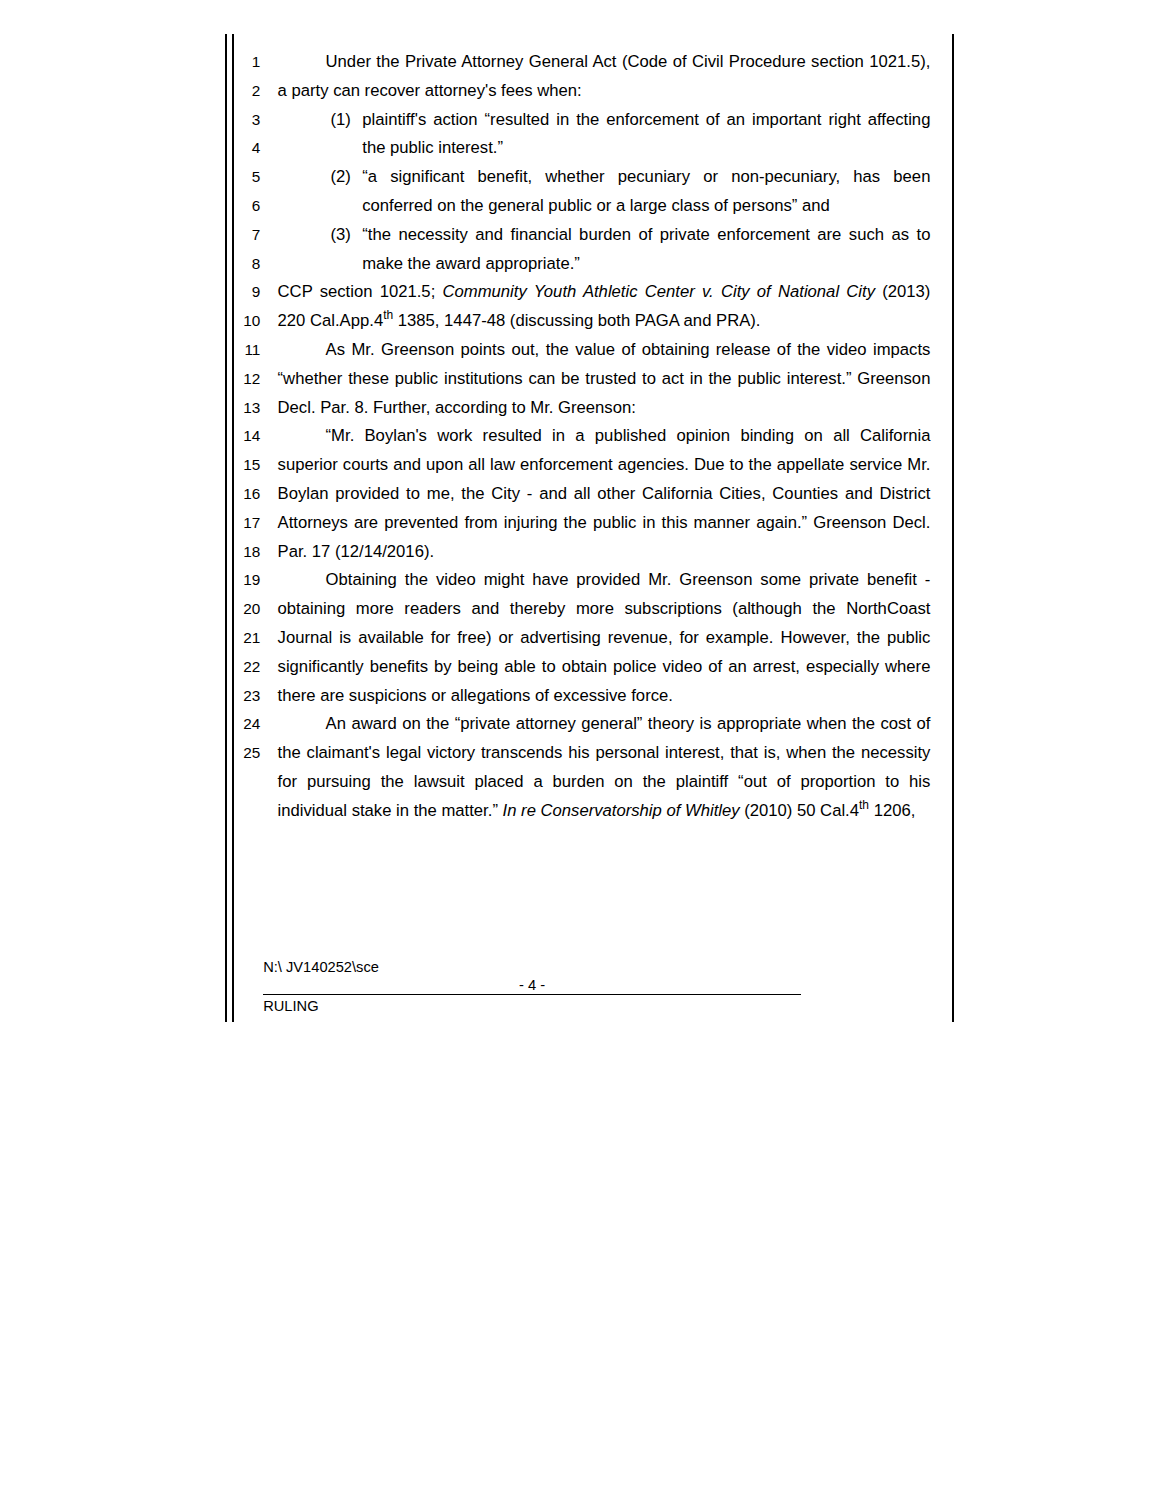1
2
3
4
5
6
7
8
9
10
11
12
13
14
15
16
17
18
19
20
21
22
23
24
25
Under the Private Attorney General Act (Code of Civil Procedure section 1021.5), a party can recover attorney's fees when:
(1) plaintiff's action “resulted in the enforcement of an important right affecting the public interest.”
(2) “a significant benefit, whether pecuniary or non-pecuniary, has been conferred on the general public or a large class of persons” and
(3) “the necessity and financial burden of private enforcement are such as to make the award appropriate.”
CCP section 1021.5; Community Youth Athletic Center v. City of National City (2013) 220 Cal.App.4th 1385, 1447-48 (discussing both PAGA and PRA).
As Mr. Greenson points out, the value of obtaining release of the video impacts “whether these public institutions can be trusted to act in the public interest.” Greenson Decl. Par. 8. Further, according to Mr. Greenson:
“Mr. Boylan's work resulted in a published opinion binding on all California superior courts and upon all law enforcement agencies. Due to the appellate service Mr. Boylan provided to me, the City - and all other California Cities, Counties and District Attorneys are prevented from injuring the public in this manner again.” Greenson Decl. Par. 17 (12/14/2016).
Obtaining the video might have provided Mr. Greenson some private benefit - obtaining more readers and thereby more subscriptions (although the NorthCoast Journal is available for free) or advertising revenue, for example. However, the public significantly benefits by being able to obtain police video of an arrest, especially where there are suspicions or allegations of excessive force.
An award on the “private attorney general” theory is appropriate when the cost of the claimant's legal victory transcends his personal interest, that is, when the necessity for pursuing the lawsuit placed a burden on the plaintiff “out of proportion to his individual stake in the matter.” In re Conservatorship of Whitley (2010) 50 Cal.4th 1206,
N:\ JV140252\sce
- 4 -
RULING